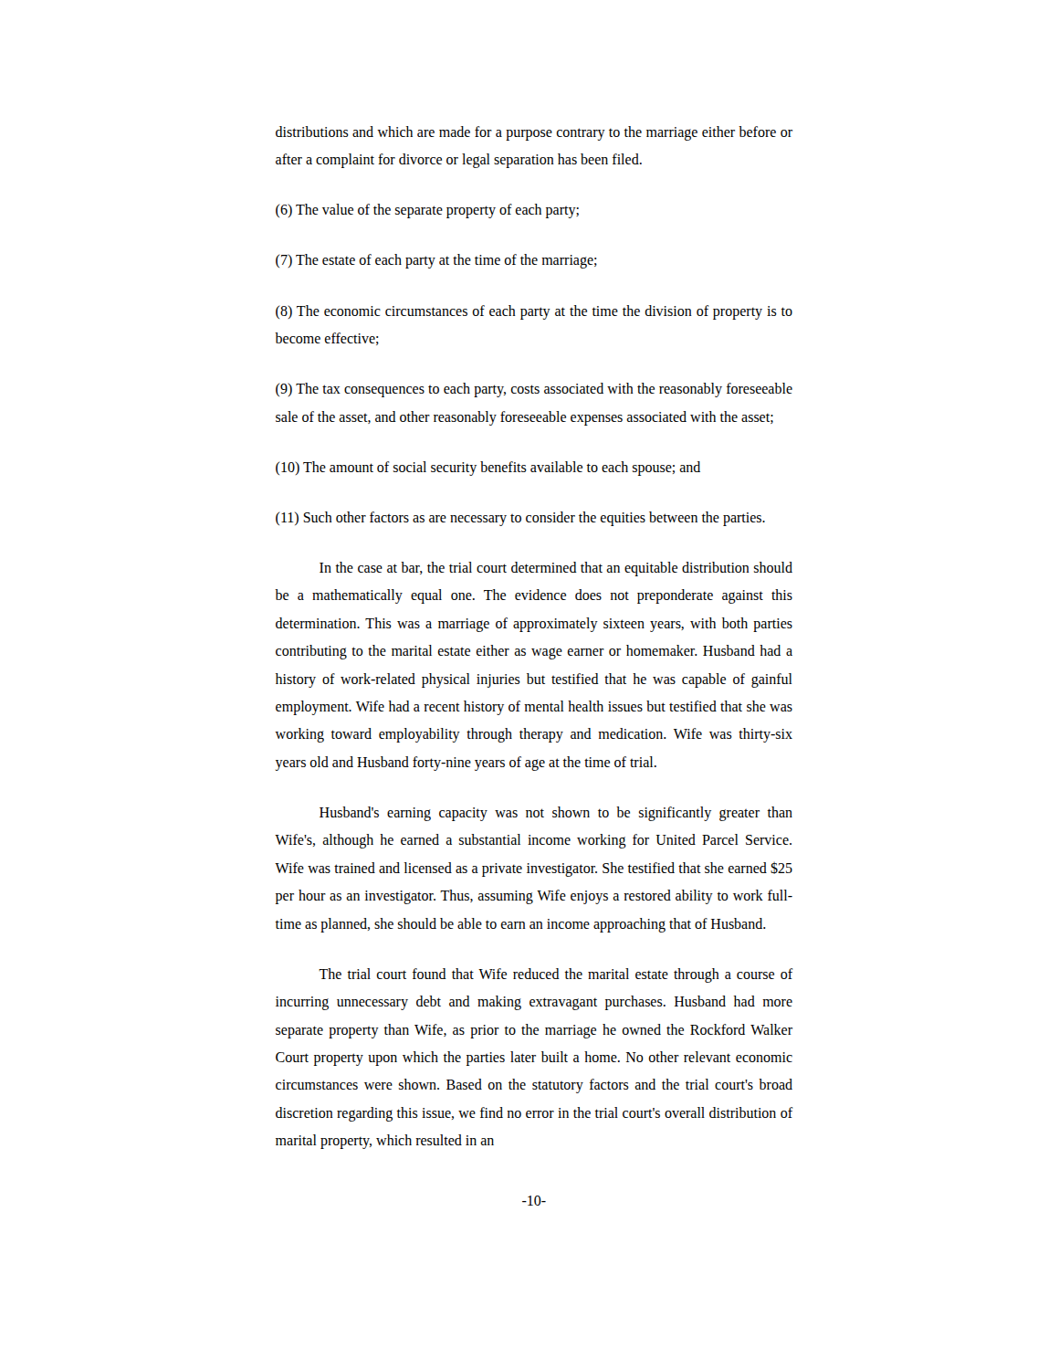distributions and which are made for a purpose contrary to the marriage either before or after a complaint for divorce or legal separation has been filed.
(6) The value of the separate property of each party;
(7) The estate of each party at the time of the marriage;
(8) The economic circumstances of each party at the time the division of property is to become effective;
(9) The tax consequences to each party, costs associated with the reasonably foreseeable sale of the asset, and other reasonably foreseeable expenses associated with the asset;
(10) The amount of social security benefits available to each spouse; and
(11) Such other factors as are necessary to consider the equities between the parties.
In the case at bar, the trial court determined that an equitable distribution should be a mathematically equal one. The evidence does not preponderate against this determination. This was a marriage of approximately sixteen years, with both parties contributing to the marital estate either as wage earner or homemaker. Husband had a history of work-related physical injuries but testified that he was capable of gainful employment. Wife had a recent history of mental health issues but testified that she was working toward employability through therapy and medication. Wife was thirty-six years old and Husband forty-nine years of age at the time of trial.
Husband's earning capacity was not shown to be significantly greater than Wife's, although he earned a substantial income working for United Parcel Service. Wife was trained and licensed as a private investigator. She testified that she earned $25 per hour as an investigator. Thus, assuming Wife enjoys a restored ability to work full-time as planned, she should be able to earn an income approaching that of Husband.
The trial court found that Wife reduced the marital estate through a course of incurring unnecessary debt and making extravagant purchases. Husband had more separate property than Wife, as prior to the marriage he owned the Rockford Walker Court property upon which the parties later built a home. No other relevant economic circumstances were shown. Based on the statutory factors and the trial court's broad discretion regarding this issue, we find no error in the trial court's overall distribution of marital property, which resulted in an
-10-